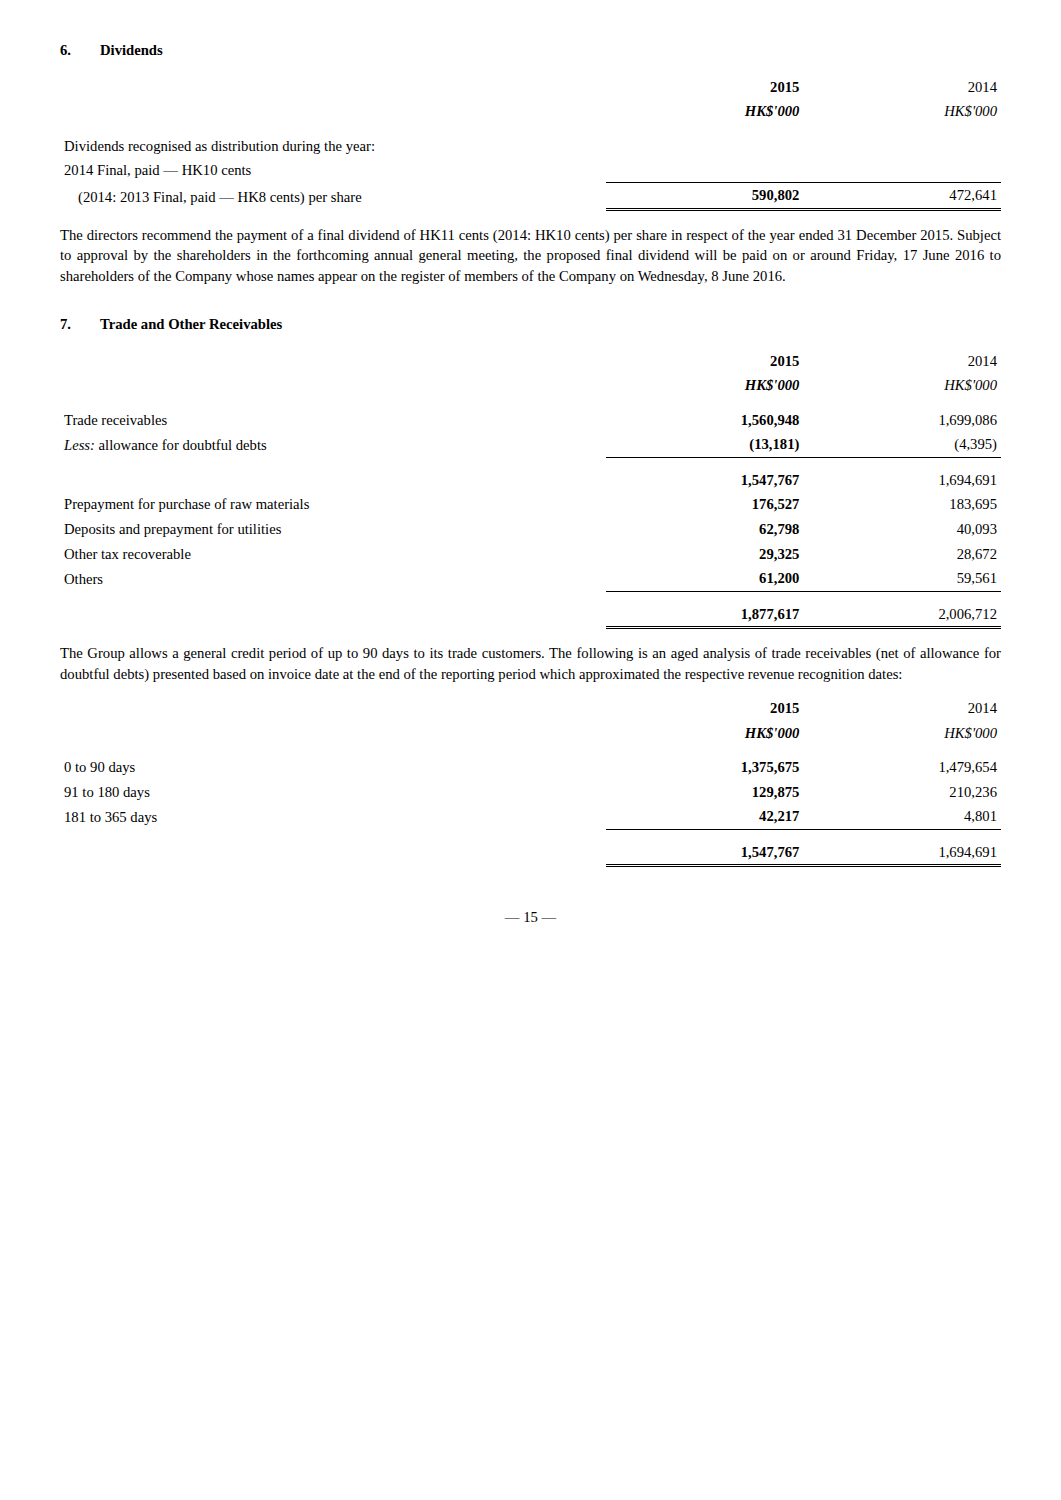6. Dividends
| | 2015 | 2014 |
| | HK$'000 | HK$'000 |
| Dividends recognised as distribution during the year: | | |
| 2014 Final, paid — HK10 cents | | |
| (2014: 2013 Final, paid — HK8 cents) per share | 590,802 | 472,641 |
The directors recommend the payment of a final dividend of HK11 cents (2014: HK10 cents) per share in respect of the year ended 31 December 2015. Subject to approval by the shareholders in the forthcoming annual general meeting, the proposed final dividend will be paid on or around Friday, 17 June 2016 to shareholders of the Company whose names appear on the register of members of the Company on Wednesday, 8 June 2016.
7. Trade and Other Receivables
| | 2015 | 2014 |
| | HK$'000 | HK$'000 |
| Trade receivables | 1,560,948 | 1,699,086 |
| Less: allowance for doubtful debts | (13,181) | (4,395) |
| | 1,547,767 | 1,694,691 |
| Prepayment for purchase of raw materials | 176,527 | 183,695 |
| Deposits and prepayment for utilities | 62,798 | 40,093 |
| Other tax recoverable | 29,325 | 28,672 |
| Others | 61,200 | 59,561 |
| | 1,877,617 | 2,006,712 |
The Group allows a general credit period of up to 90 days to its trade customers. The following is an aged analysis of trade receivables (net of allowance for doubtful debts) presented based on invoice date at the end of the reporting period which approximated the respective revenue recognition dates:
| | 2015 | 2014 |
| | HK$'000 | HK$'000 |
| 0 to 90 days | 1,375,675 | 1,479,654 |
| 91 to 180 days | 129,875 | 210,236 |
| 181 to 365 days | 42,217 | 4,801 |
| | 1,547,767 | 1,694,691 |
— 15 —